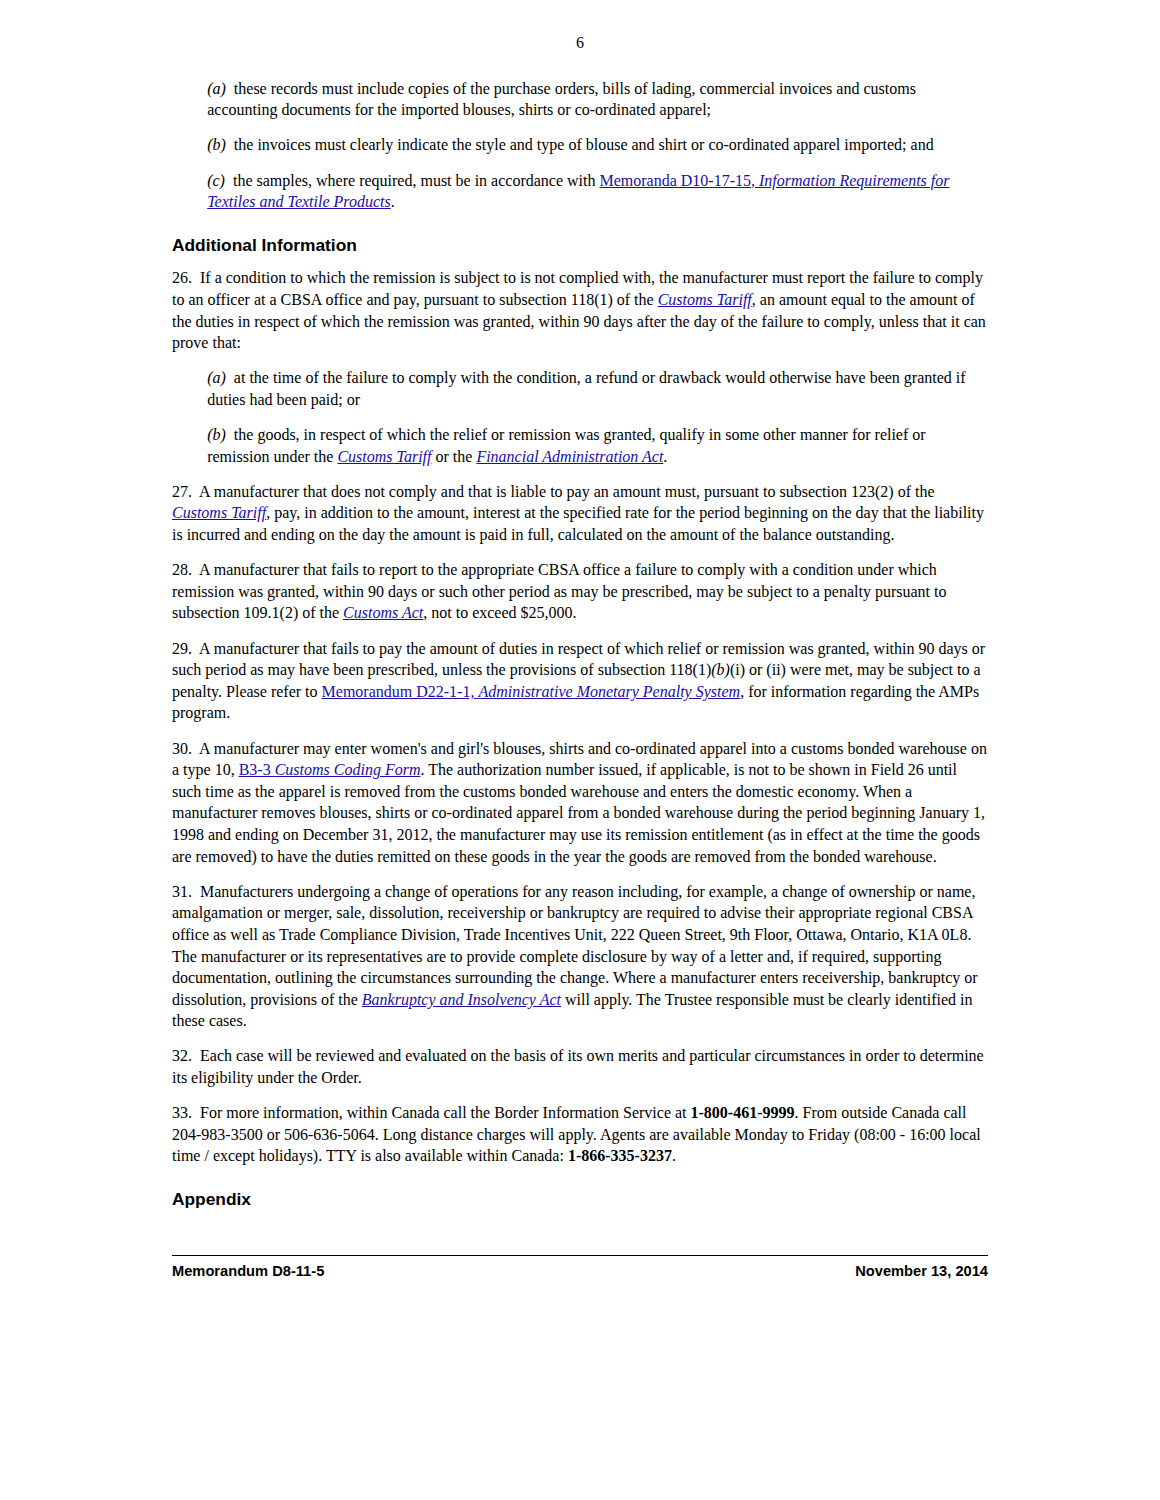6
(a) these records must include copies of the purchase orders, bills of lading, commercial invoices and customs accounting documents for the imported blouses, shirts or co-ordinated apparel;
(b) the invoices must clearly indicate the style and type of blouse and shirt or co-ordinated apparel imported; and
(c) the samples, where required, must be in accordance with Memoranda D10-17-15, Information Requirements for Textiles and Textile Products.
Additional Information
26. If a condition to which the remission is subject to is not complied with, the manufacturer must report the failure to comply to an officer at a CBSA office and pay, pursuant to subsection 118(1) of the Customs Tariff, an amount equal to the amount of the duties in respect of which the remission was granted, within 90 days after the day of the failure to comply, unless that it can prove that:
(a) at the time of the failure to comply with the condition, a refund or drawback would otherwise have been granted if duties had been paid; or
(b) the goods, in respect of which the relief or remission was granted, qualify in some other manner for relief or remission under the Customs Tariff or the Financial Administration Act.
27. A manufacturer that does not comply and that is liable to pay an amount must, pursuant to subsection 123(2) of the Customs Tariff, pay, in addition to the amount, interest at the specified rate for the period beginning on the day that the liability is incurred and ending on the day the amount is paid in full, calculated on the amount of the balance outstanding.
28. A manufacturer that fails to report to the appropriate CBSA office a failure to comply with a condition under which remission was granted, within 90 days or such other period as may be prescribed, may be subject to a penalty pursuant to subsection 109.1(2) of the Customs Act, not to exceed $25,000.
29. A manufacturer that fails to pay the amount of duties in respect of which relief or remission was granted, within 90 days or such period as may have been prescribed, unless the provisions of subsection 118(1)(b)(i) or (ii) were met, may be subject to a penalty. Please refer to Memorandum D22-1-1, Administrative Monetary Penalty System, for information regarding the AMPs program.
30. A manufacturer may enter women's and girl's blouses, shirts and co-ordinated apparel into a customs bonded warehouse on a type 10, B3-3 Customs Coding Form. The authorization number issued, if applicable, is not to be shown in Field 26 until such time as the apparel is removed from the customs bonded warehouse and enters the domestic economy. When a manufacturer removes blouses, shirts or co-ordinated apparel from a bonded warehouse during the period beginning January 1, 1998 and ending on December 31, 2012, the manufacturer may use its remission entitlement (as in effect at the time the goods are removed) to have the duties remitted on these goods in the year the goods are removed from the bonded warehouse.
31. Manufacturers undergoing a change of operations for any reason including, for example, a change of ownership or name, amalgamation or merger, sale, dissolution, receivership or bankruptcy are required to advise their appropriate regional CBSA office as well as Trade Compliance Division, Trade Incentives Unit, 222 Queen Street, 9th Floor, Ottawa, Ontario, K1A 0L8. The manufacturer or its representatives are to provide complete disclosure by way of a letter and, if required, supporting documentation, outlining the circumstances surrounding the change. Where a manufacturer enters receivership, bankruptcy or dissolution, provisions of the Bankruptcy and Insolvency Act will apply. The Trustee responsible must be clearly identified in these cases.
32. Each case will be reviewed and evaluated on the basis of its own merits and particular circumstances in order to determine its eligibility under the Order.
33. For more information, within Canada call the Border Information Service at 1-800-461-9999. From outside Canada call 204-983-3500 or 506-636-5064. Long distance charges will apply. Agents are available Monday to Friday (08:00 - 16:00 local time / except holidays). TTY is also available within Canada: 1-866-335-3237.
Appendix
Memorandum D8-11-5
November 13, 2014